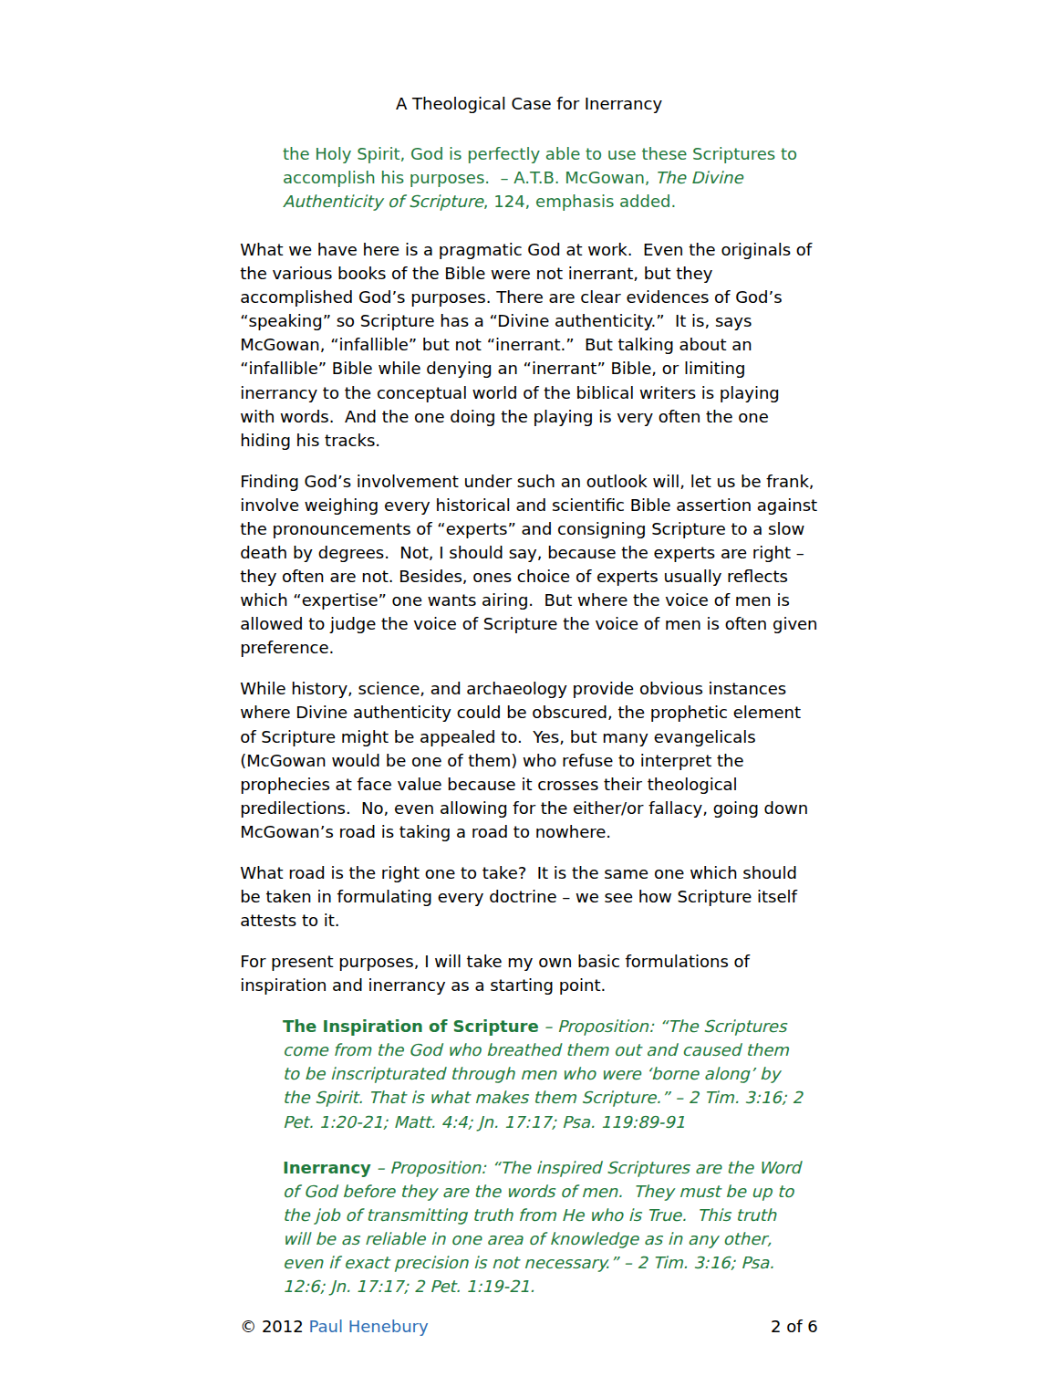A Theological Case for Inerrancy
the Holy Spirit, God is perfectly able to use these Scriptures to accomplish his purposes. – A.T.B. McGowan, The Divine Authenticity of Scripture, 124, emphasis added.
What we have here is a pragmatic God at work. Even the originals of the various books of the Bible were not inerrant, but they accomplished God’s purposes. There are clear evidences of God’s “speaking” so Scripture has a “Divine authenticity.” It is, says McGowan, “infallible” but not “inerrant.” But talking about an “infallible” Bible while denying an “inerrant” Bible, or limiting inerrancy to the conceptual world of the biblical writers is playing with words. And the one doing the playing is very often the one hiding his tracks.
Finding God’s involvement under such an outlook will, let us be frank, involve weighing every historical and scientific Bible assertion against the pronouncements of “experts” and consigning Scripture to a slow death by degrees. Not, I should say, because the experts are right – they often are not. Besides, ones choice of experts usually reflects which “expertise” one wants airing. But where the voice of men is allowed to judge the voice of Scripture the voice of men is often given preference.
While history, science, and archaeology provide obvious instances where Divine authenticity could be obscured, the prophetic element of Scripture might be appealed to. Yes, but many evangelicals (McGowan would be one of them) who refuse to interpret the prophecies at face value because it crosses their theological predilections. No, even allowing for the either/or fallacy, going down McGowan’s road is taking a road to nowhere.
What road is the right one to take? It is the same one which should be taken in formulating every doctrine – we see how Scripture itself attests to it.
For present purposes, I will take my own basic formulations of inspiration and inerrancy as a starting point.
The Inspiration of Scripture – Proposition: “The Scriptures come from the God who breathed them out and caused them to be inscripturated through men who were ‘borne along’ by the Spirit. That is what makes them Scripture.” – 2 Tim. 3:16; 2 Pet. 1:20-21; Matt. 4:4; Jn. 17:17; Psa. 119:89-91
Inerrancy – Proposition: “The inspired Scriptures are the Word of God before they are the words of men. They must be up to the job of transmitting truth from He who is True. This truth will be as reliable in one area of knowledge as in any other, even if exact precision is not necessary.” – 2 Tim. 3:16; Psa. 12:6; Jn. 17:17; 2 Pet. 1:19-21.
© 2012 Paul Henebury 2 of 6